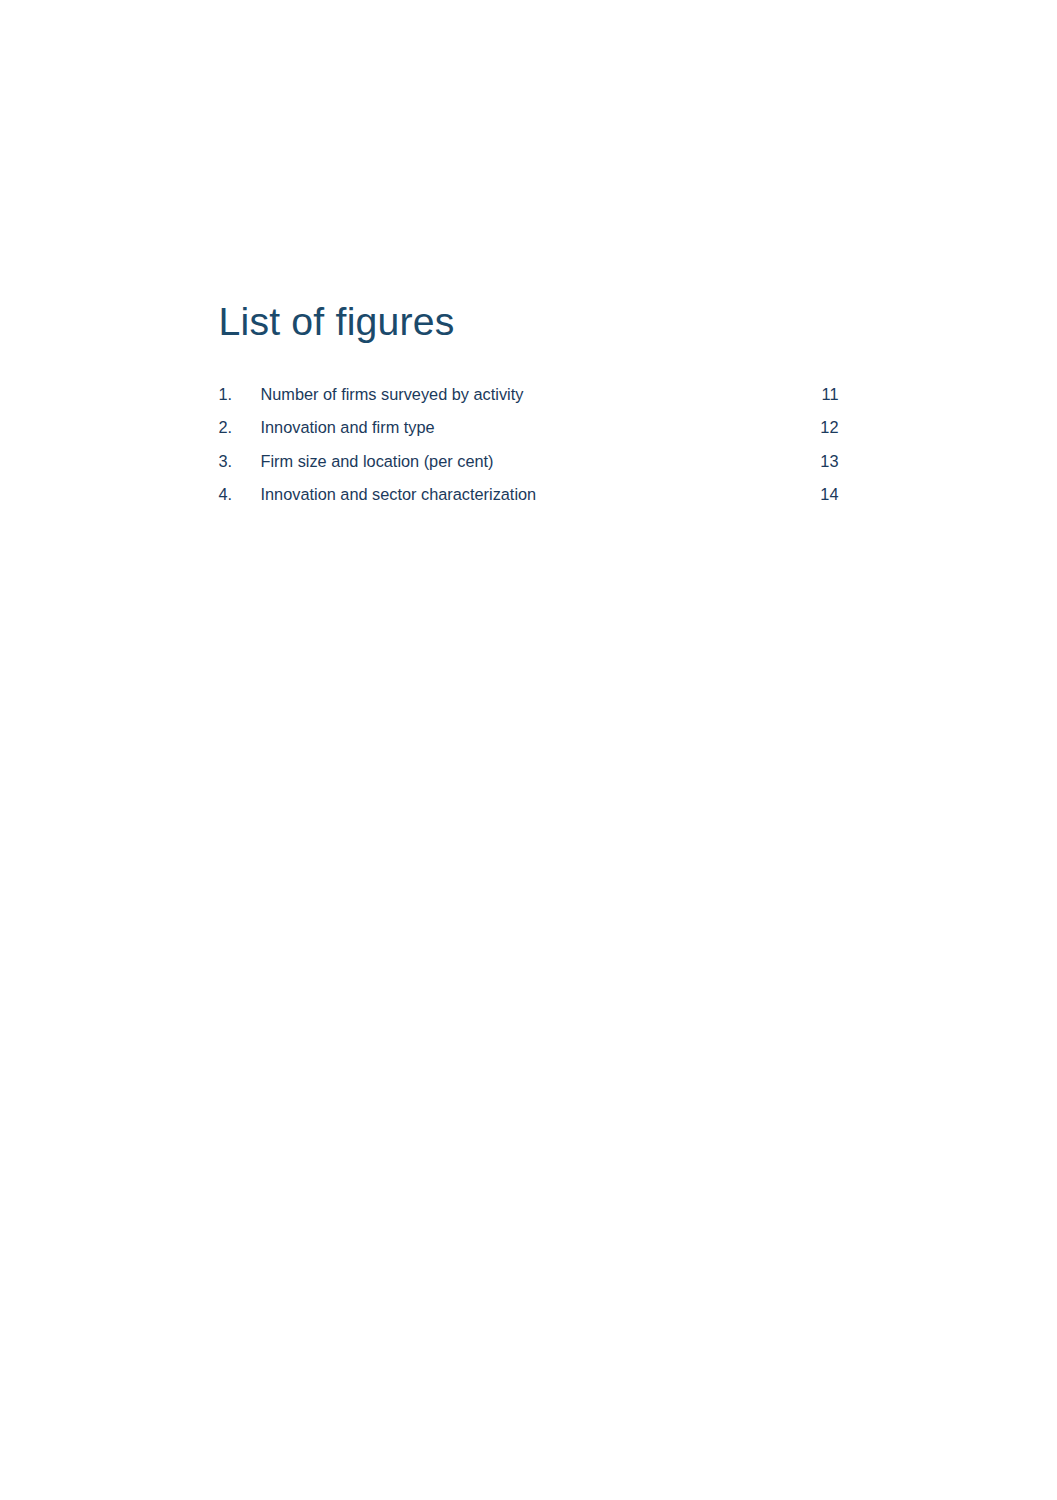List of figures
| 1. | Number of firms surveyed by activity | 11 |
| 2. | Innovation and firm type | 12 |
| 3. | Firm size and location (per cent) | 13 |
| 4. | Innovation and sector characterization | 14 |